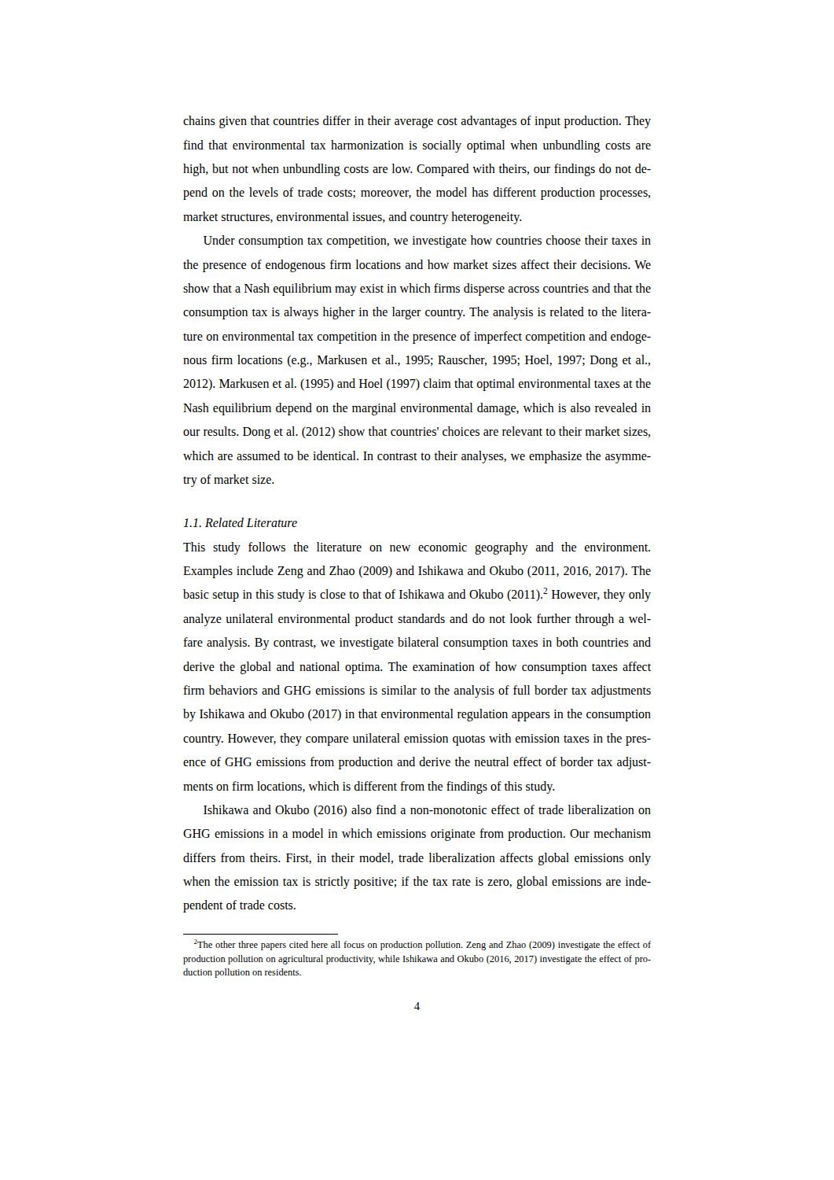chains given that countries differ in their average cost advantages of input production. They find that environmental tax harmonization is socially optimal when unbundling costs are high, but not when unbundling costs are low. Compared with theirs, our findings do not depend on the levels of trade costs; moreover, the model has different production processes, market structures, environmental issues, and country heterogeneity.
Under consumption tax competition, we investigate how countries choose their taxes in the presence of endogenous firm locations and how market sizes affect their decisions. We show that a Nash equilibrium may exist in which firms disperse across countries and that the consumption tax is always higher in the larger country. The analysis is related to the literature on environmental tax competition in the presence of imperfect competition and endogenous firm locations (e.g., Markusen et al., 1995; Rauscher, 1995; Hoel, 1997; Dong et al., 2012). Markusen et al. (1995) and Hoel (1997) claim that optimal environmental taxes at the Nash equilibrium depend on the marginal environmental damage, which is also revealed in our results. Dong et al. (2012) show that countries' choices are relevant to their market sizes, which are assumed to be identical. In contrast to their analyses, we emphasize the asymmetry of market size.
1.1. Related Literature
This study follows the literature on new economic geography and the environment. Examples include Zeng and Zhao (2009) and Ishikawa and Okubo (2011, 2016, 2017). The basic setup in this study is close to that of Ishikawa and Okubo (2011).2 However, they only analyze unilateral environmental product standards and do not look further through a welfare analysis. By contrast, we investigate bilateral consumption taxes in both countries and derive the global and national optima. The examination of how consumption taxes affect firm behaviors and GHG emissions is similar to the analysis of full border tax adjustments by Ishikawa and Okubo (2017) in that environmental regulation appears in the consumption country. However, they compare unilateral emission quotas with emission taxes in the presence of GHG emissions from production and derive the neutral effect of border tax adjustments on firm locations, which is different from the findings of this study.
Ishikawa and Okubo (2016) also find a non-monotonic effect of trade liberalization on GHG emissions in a model in which emissions originate from production. Our mechanism differs from theirs. First, in their model, trade liberalization affects global emissions only when the emission tax is strictly positive; if the tax rate is zero, global emissions are independent of trade costs.
2The other three papers cited here all focus on production pollution. Zeng and Zhao (2009) investigate the effect of production pollution on agricultural productivity, while Ishikawa and Okubo (2016, 2017) investigate the effect of production pollution on residents.
4